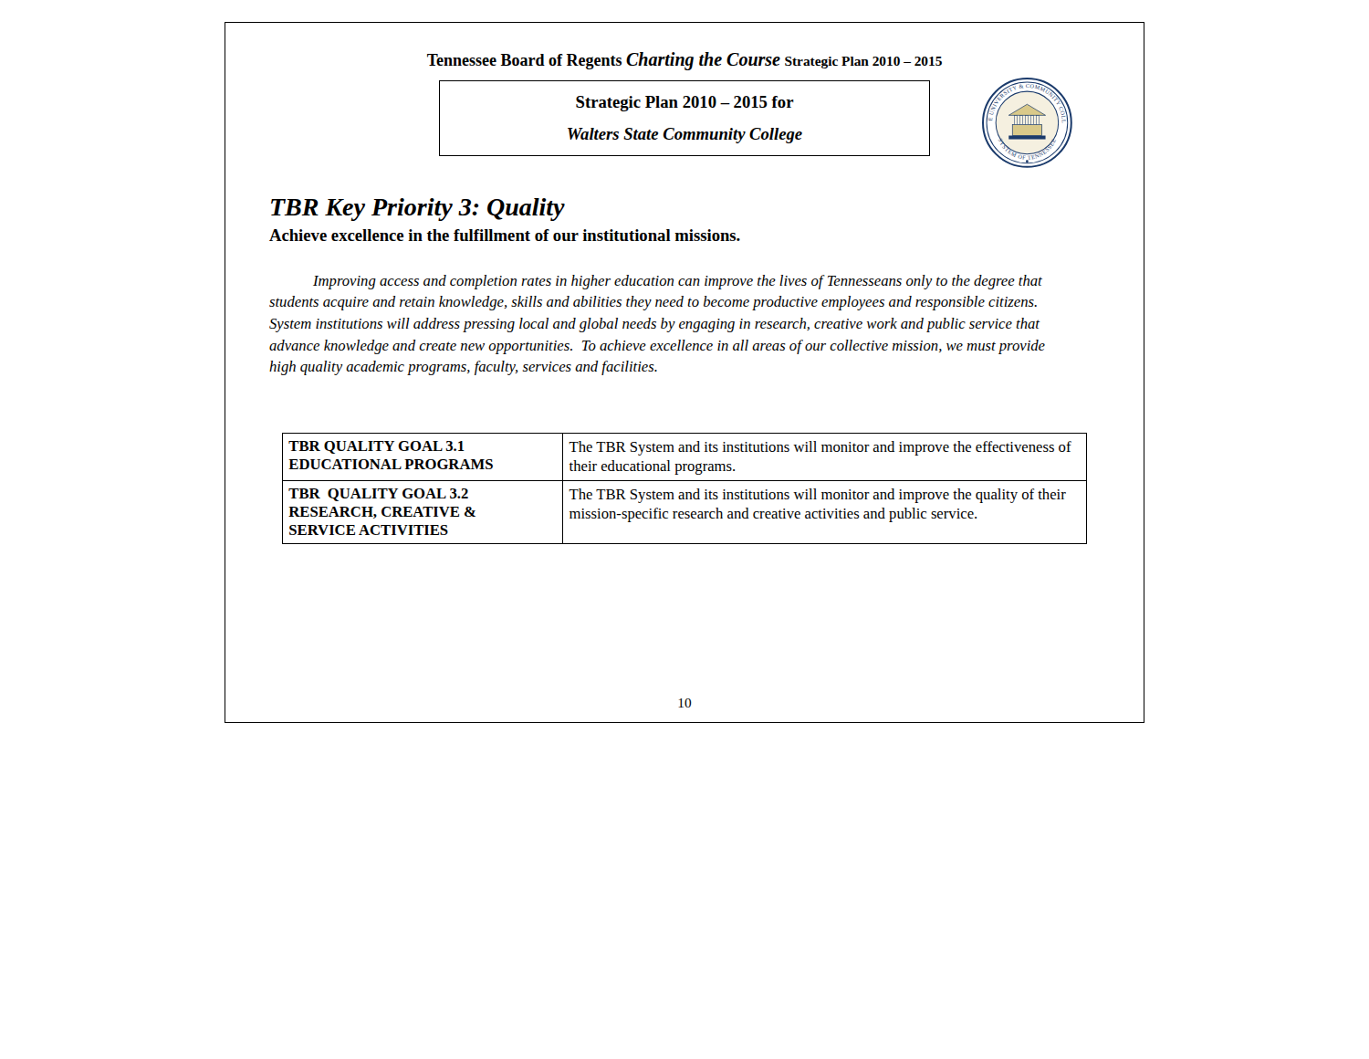Tennessee Board of Regents Charting the Course Strategic Plan 2010 – 2015
Strategic Plan 2010 – 2015 for
Walters State Community College
STATE UNIVERSITY & COMMUNITY COLLEGE SYSTEM OF TENNESSEE
TBR Key Priority 3: Quality
Achieve excellence in the fulfillment of our institutional missions.
Improving access and completion rates in higher education can improve the lives of Tennesseans only to the degree that students acquire and retain knowledge, skills and abilities they need to become productive employees and responsible citizens. System institutions will address pressing local and global needs by engaging in research, creative work and public service that advance knowledge and create new opportunities. To achieve excellence in all areas of our collective mission, we must provide high quality academic programs, faculty, services and facilities.
| TBR QUALITY GOAL 3.1 EDUCATIONAL PROGRAMS | The TBR System and its institutions will monitor and improve the effectiveness of their educational programs. |
| TBR QUALITY GOAL 3.2 RESEARCH, CREATIVE & SERVICE ACTIVITIES | The TBR System and its institutions will monitor and improve the quality of their mission-specific research and creative activities and public service. |
10